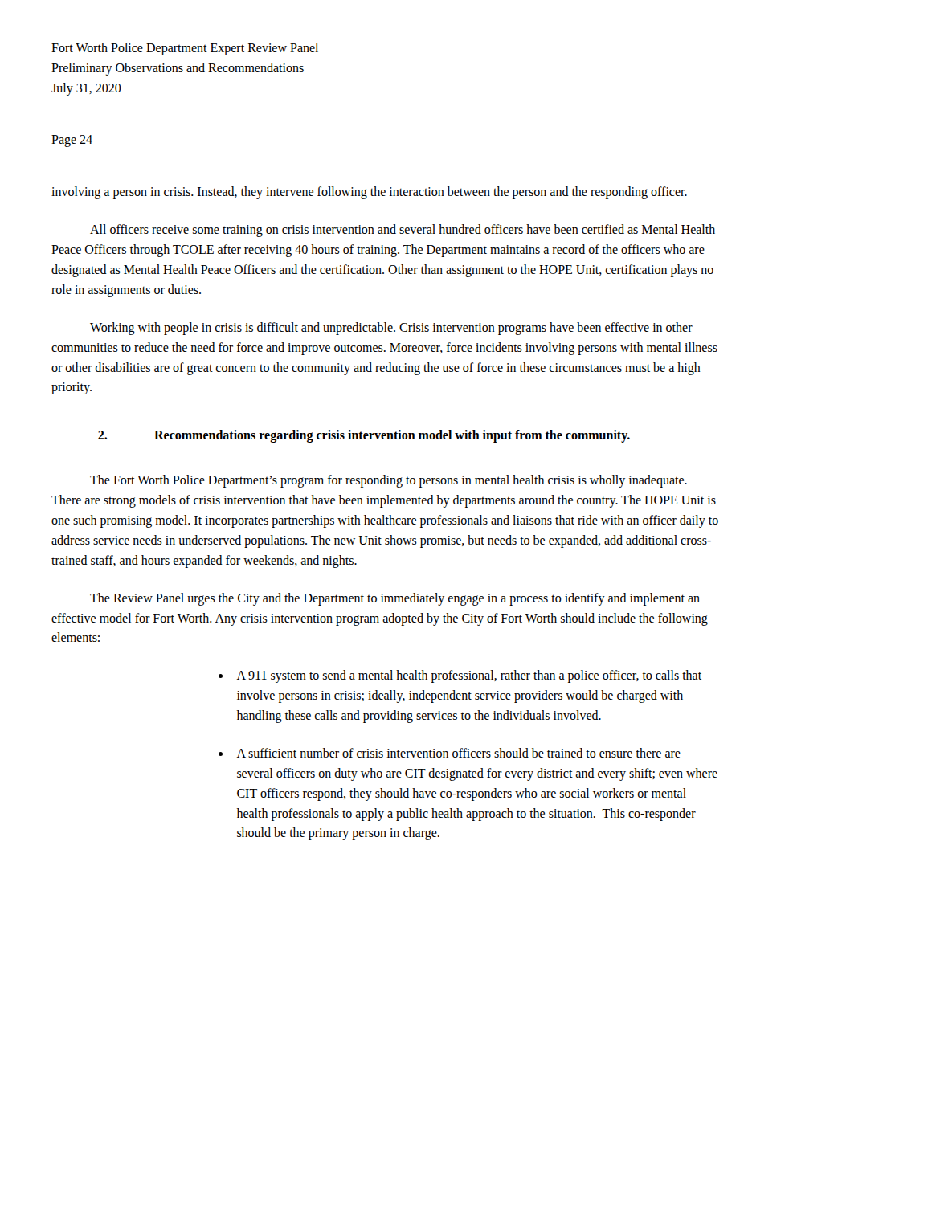Fort Worth Police Department Expert Review Panel
Preliminary Observations and Recommendations
July 31, 2020
Page 24
involving a person in crisis. Instead, they intervene following the interaction between the person and the responding officer.
All officers receive some training on crisis intervention and several hundred officers have been certified as Mental Health Peace Officers through TCOLE after receiving 40 hours of training. The Department maintains a record of the officers who are designated as Mental Health Peace Officers and the certification. Other than assignment to the HOPE Unit, certification plays no role in assignments or duties.
Working with people in crisis is difficult and unpredictable. Crisis intervention programs have been effective in other communities to reduce the need for force and improve outcomes. Moreover, force incidents involving persons with mental illness or other disabilities are of great concern to the community and reducing the use of force in these circumstances must be a high priority.
2. Recommendations regarding crisis intervention model with input from the community.
The Fort Worth Police Department’s program for responding to persons in mental health crisis is wholly inadequate. There are strong models of crisis intervention that have been implemented by departments around the country. The HOPE Unit is one such promising model. It incorporates partnerships with healthcare professionals and liaisons that ride with an officer daily to address service needs in underserved populations. The new Unit shows promise, but needs to be expanded, add additional cross-trained staff, and hours expanded for weekends, and nights.
The Review Panel urges the City and the Department to immediately engage in a process to identify and implement an effective model for Fort Worth. Any crisis intervention program adopted by the City of Fort Worth should include the following elements:
A 911 system to send a mental health professional, rather than a police officer, to calls that involve persons in crisis; ideally, independent service providers would be charged with handling these calls and providing services to the individuals involved.
A sufficient number of crisis intervention officers should be trained to ensure there are several officers on duty who are CIT designated for every district and every shift; even where CIT officers respond, they should have co-responders who are social workers or mental health professionals to apply a public health approach to the situation. This co-responder should be the primary person in charge.